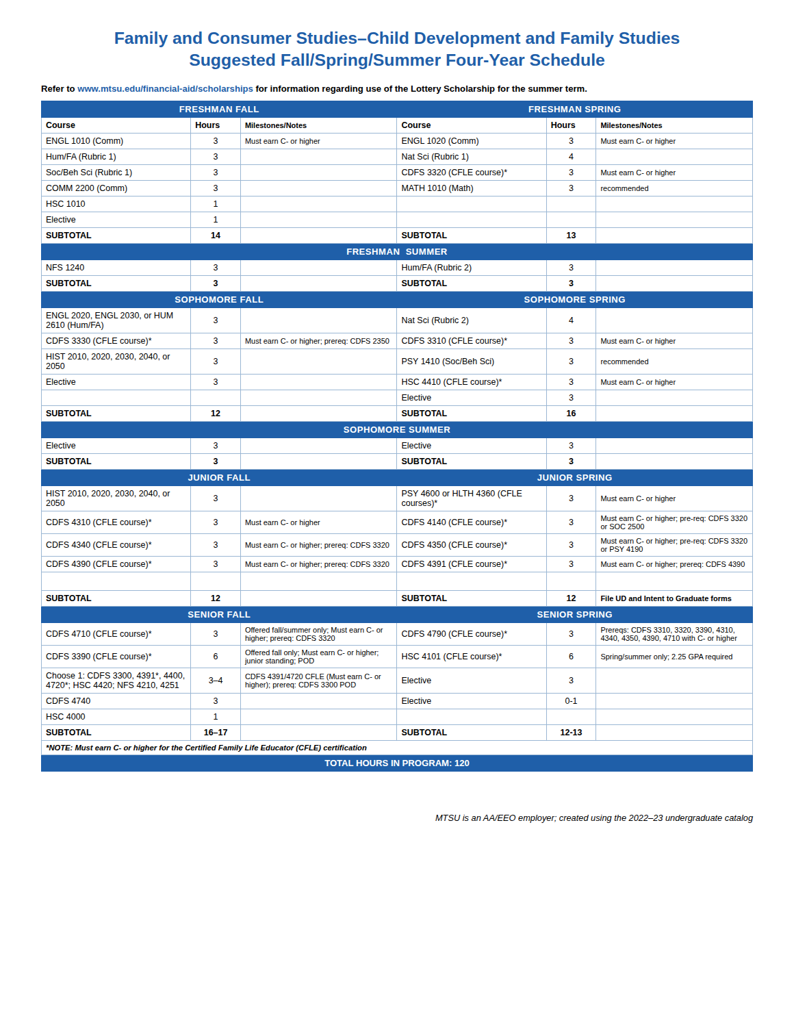Family and Consumer Studies–Child Development and Family Studies
Suggested Fall/Spring/Summer Four-Year Schedule
Refer to www.mtsu.edu/financial-aid/scholarships for information regarding use of the Lottery Scholarship for the summer term.
| FRESHMAN FALL | FRESHMAN SPRING |
| --- | --- |
| Course | Hours | Milestones/Notes | Course | Hours | Milestones/Notes |
| ENGL 1010 (Comm) | 3 | Must earn C- or higher | ENGL 1020 (Comm) | 3 | Must earn C- or higher |
| Hum/FA (Rubric 1) | 3 | | Nat Sci (Rubric 1) | 4 | |
| Soc/Beh Sci (Rubric 1) | 3 | | CDFS 3320 (CFLE course)* | 3 | Must earn C- or higher |
| COMM 2200 (Comm) | 3 | | MATH 1010 (Math) | 3 | recommended |
| HSC 1010 | 1 | | | | |
| Elective | 1 | | | | |
| SUBTOTAL | 14 | | SUBTOTAL | 13 | |
| FRESHMAN SUMMER |
| NFS 1240 | 3 | | Hum/FA (Rubric 2) | 3 | |
| SUBTOTAL | 3 | | SUBTOTAL | 3 | |
| SOPHOMORE FALL | SOPHOMORE SPRING |
| ENGL 2020, ENGL 2030, or HUM 2610 (Hum/FA) | 3 | | Nat Sci (Rubric 2) | 4 | |
| CDFS 3330 (CFLE course)* | 3 | Must earn C- or higher; prereq: CDFS 2350 | CDFS 3310 (CFLE course)* | 3 | Must earn C- or higher |
| HIST 2010, 2020, 2030, 2040, or 2050 | 3 | | PSY 1410 (Soc/Beh Sci) | 3 | recommended |
| Elective | 3 | | HSC 4410 (CFLE course)* | 3 | Must earn C- or higher |
| | | | Elective | 3 | |
| SUBTOTAL | 12 | | SUBTOTAL | 16 | |
| SOPHOMORE SUMMER |
| Elective | 3 | | Elective | 3 | |
| SUBTOTAL | 3 | | SUBTOTAL | 3 | |
| JUNIOR FALL | JUNIOR SPRING |
| HIST 2010, 2020, 2030, 2040, or 2050 | 3 | | PSY 4600 or HLTH 4360 (CFLE courses)* | 3 | Must earn C- or higher |
| CDFS 4310 (CFLE course)* | 3 | Must earn C- or higher | CDFS 4140 (CFLE course)* | 3 | Must earn C- or higher; pre-req: CDFS 3320 or SOC 2500 |
| CDFS 4340 (CFLE course)* | 3 | Must earn C- or higher; prereq: CDFS 3320 | CDFS 4350 (CFLE course)* | 3 | Must earn C- or higher; pre-req: CDFS 3320 or PSY 4190 |
| CDFS 4390 (CFLE course)* | 3 | Must earn C- or higher; prereq: CDFS 3320 | CDFS 4391 (CFLE course)* | 3 | Must earn C- or higher; prereq: CDFS 4390 |
| SUBTOTAL | 12 | | SUBTOTAL | 12 | File UD and Intent to Graduate forms |
| SENIOR FALL | SENIOR SPRING |
| CDFS 4710 (CFLE course)* | 3 | Offered fall/summer only; Must earn C- or higher; prereq: CDFS 3320 | CDFS 4790 (CFLE course)* | 3 | Prereqs: CDFS 3310, 3320, 3390, 4310, 4340, 4350, 4390, 4710 with C- or higher |
| CDFS 3390 (CFLE course)* | 6 | Offered fall only; Must earn C- or higher; junior standing; POD | HSC 4101 (CFLE course)* | 6 | Spring/summer only; 2.25 GPA required |
| Choose 1: CDFS 3300, 4391*, 4400, 4720*; HSC 4420; NFS 4210, 4251 | 3–4 | CDFS 4391/4720 CFLE (Must earn C- or higher); prereq: CDFS 3300 POD | Elective | 3 | |
| CDFS 4740 | 3 | | Elective | 0-1 | |
| HSC 4000 | 1 | | | | |
| SUBTOTAL | 16–17 | | SUBTOTAL | 12-13 | |
| * NOTE: Must earn C- or higher for the Certified Family Life Educator (CFLE) certification |
| TOTAL HOURS IN PROGRAM: 120 |
MTSU is an AA/EEO employer; created using the 2022–23 undergraduate catalog